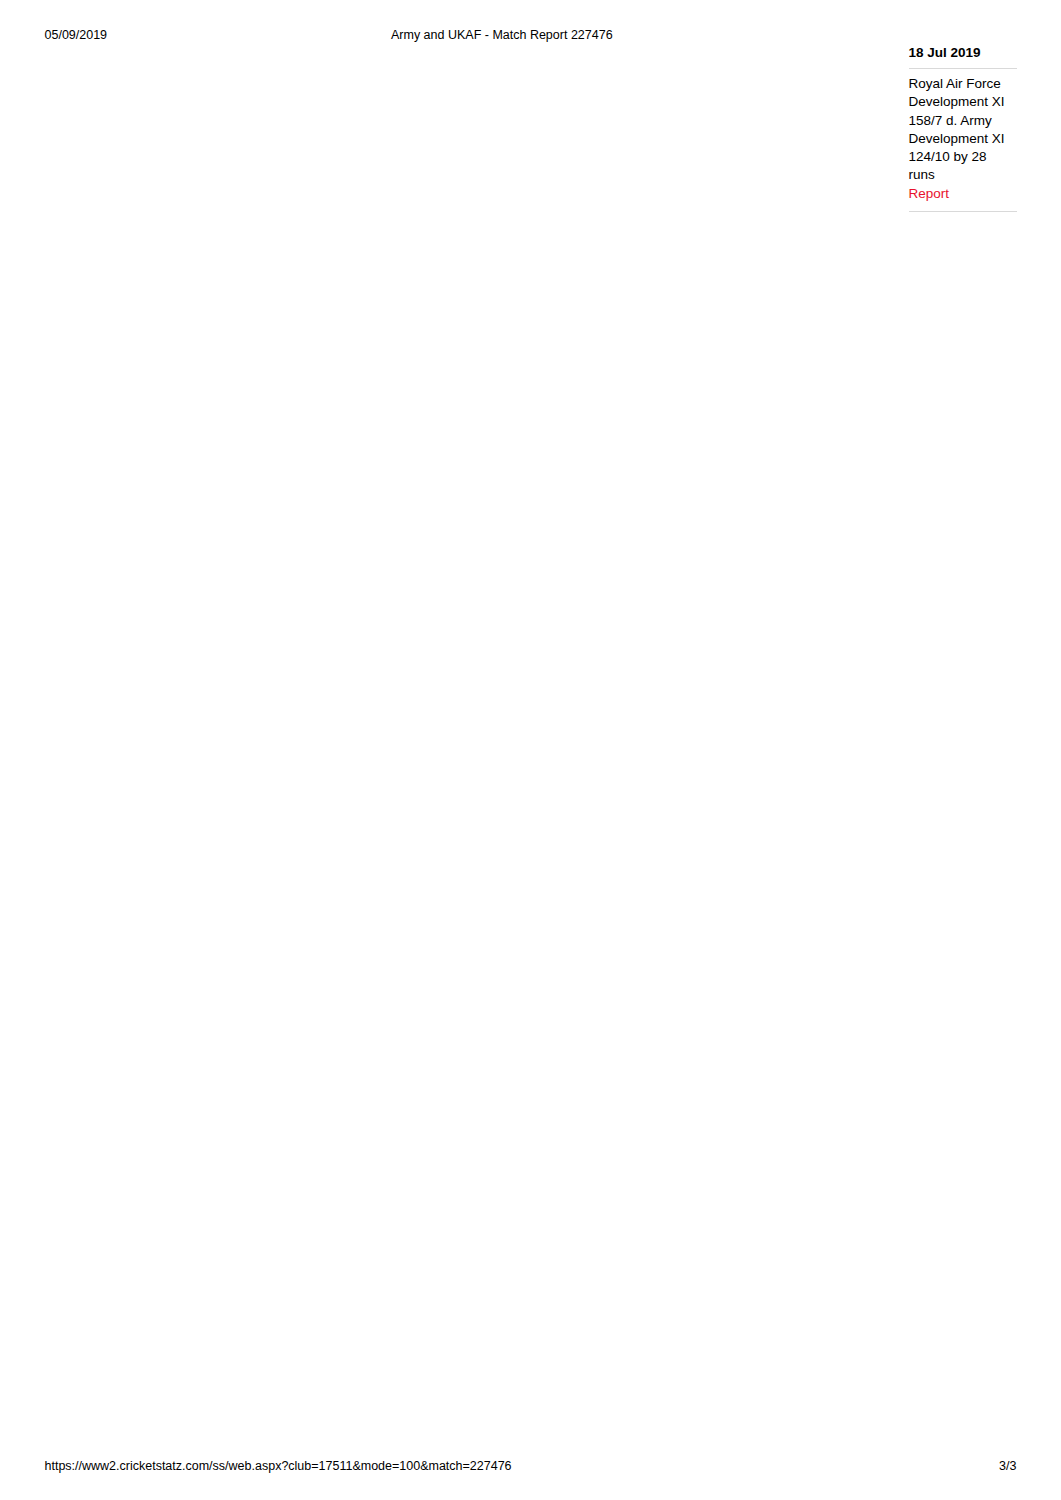05/09/2019
Army and UKAF - Match Report 227476
18 Jul 2019
Royal Air Force Development XI 158/7 d. Army Development XI 124/10 by 28 runs
Report
https://www2.cricketstatz.com/ss/web.aspx?club=17511&mode=100&match=227476
3/3